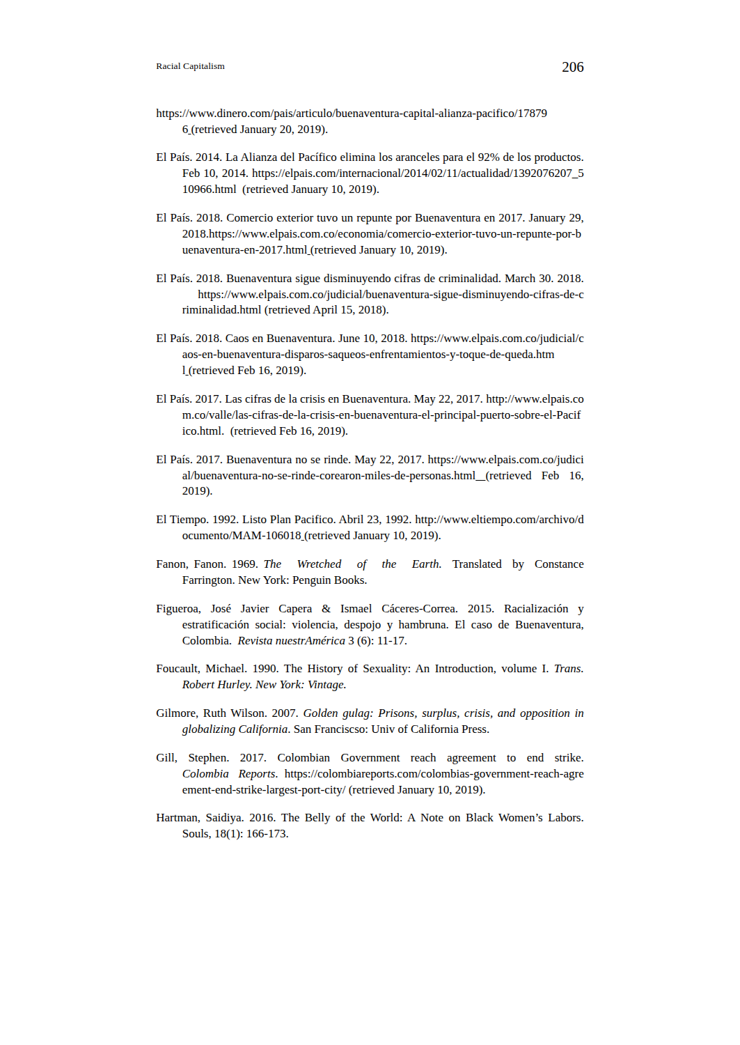Racial Capitalism
206
https://www.dinero.com/pais/articulo/buenaventura-capital-alianza-pacifico/178796 (retrieved January 20, 2019).
El País. 2014. La Alianza del Pacífico elimina los aranceles para el 92% de los productos. Feb 10, 2014. https://elpais.com/internacional/2014/02/11/actualidad/1392076207_510966.html (retrieved January 10, 2019).
El País. 2018. Comercio exterior tuvo un repunte por Buenaventura en 2017. January 29, 2018.https://www.elpais.com.co/economia/comercio-exterior-tuvo-un-repunte-por-buenaventura-en-2017.html (retrieved January 10, 2019).
El País. 2018. Buenaventura sigue disminuyendo cifras de criminalidad. March 30. 2018. https://www.elpais.com.co/judicial/buenaventura-sigue-disminuyendo-cifras-de-criminalidad.html (retrieved April 15, 2018).
El País. 2018. Caos en Buenaventura. June 10, 2018. https://www.elpais.com.co/judicial/caos-en-buenaventura-disparos-saqueos-enfrentamientos-y-toque-de-queda.html (retrieved Feb 16, 2019).
El País. 2017. Las cifras de la crisis en Buenaventura. May 22, 2017. http://www.elpais.com.co/valle/las-cifras-de-la-crisis-en-buenaventura-el-principal-puerto-sobre-el-Pacifico.html. (retrieved Feb 16, 2019).
El País. 2017. Buenaventura no se rinde. May 22, 2017. https://www.elpais.com.co/judicial/buenaventura-no-se-rinde-corearon-miles-de-personas.html (retrieved Feb 16, 2019).
El Tiempo. 1992. Listo Plan Pacifico. Abril 23, 1992. http://www.eltiempo.com/archivo/documento/MAM-106018 (retrieved January 10, 2019).
Fanon, Fanon. 1969. The Wretched of the Earth. Translated by Constance Farrington. New York: Penguin Books.
Figueroa, José Javier Capera & Ismael Cáceres-Correa. 2015. Racialización y estratificación social: violencia, despojo y hambruna. El caso de Buenaventura, Colombia. Revista nuestrAmérica 3 (6): 11-17.
Foucault, Michael. 1990. The History of Sexuality: An Introduction, volume I. Trans. Robert Hurley. New York: Vintage.
Gilmore, Ruth Wilson. 2007. Golden gulag: Prisons, surplus, crisis, and opposition in globalizing California. San Franciscso: Univ of California Press.
Gill, Stephen. 2017. Colombian Government reach agreement to end strike. Colombia Reports. https://colombiareports.com/colombias-government-reach-agreement-end-strike-largest-port-city/ (retrieved January 10, 2019).
Hartman, Saidiya. 2016. The Belly of the World: A Note on Black Women’s Labors. Souls, 18(1): 166-173.